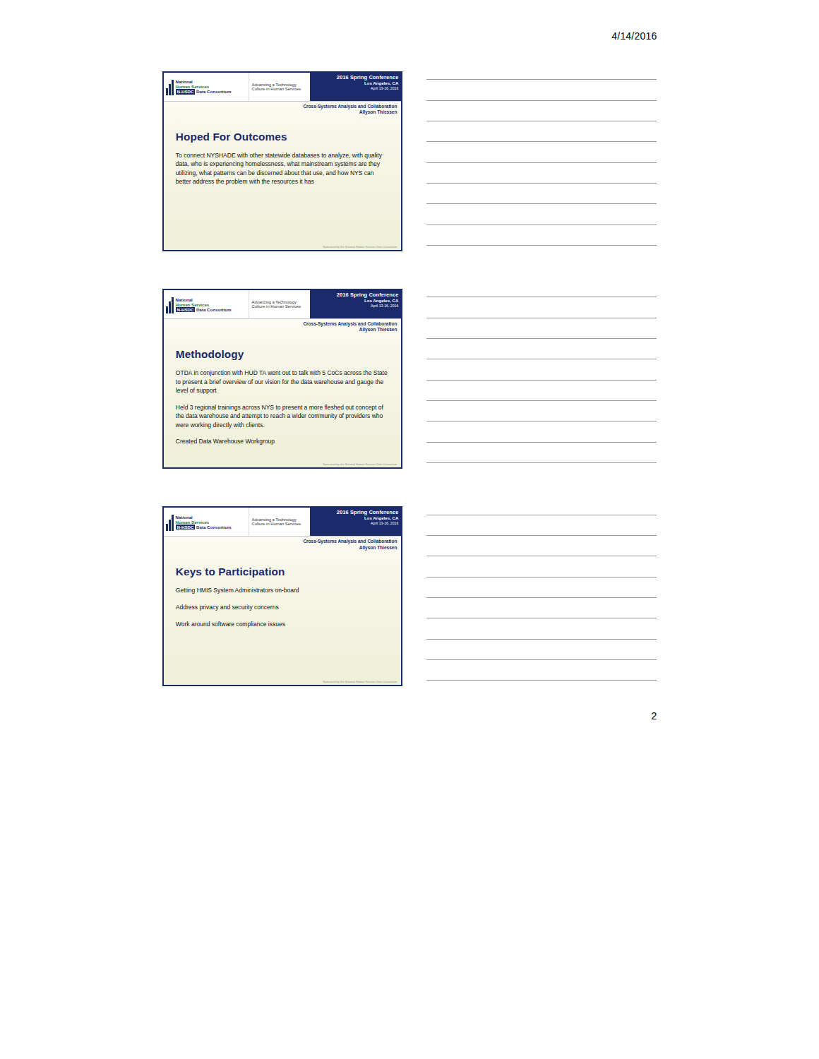4/14/2016
National
Human Services
N-HSDC Data Consortium
Advancing a Technology Culture in Human Services
2016 Spring Conference
Los Angeles, CA
April 13-16, 2016
Cross-Systems Analysis and Collaboration
Allyson Thiessen
Hoped For Outcomes
To connect NYSHADE with other statewide databases to analyze, with quality data, who is experiencing homelessness, what mainstream systems are they utilizing, what patterns can be discerned about that use, and how NYS can better address the problem with the resources it has
Sponsored by the National Human Services Data Consortium
National
Human Services
N-HSDC Data Consortium
Advancing a Technology Culture in Human Services
2016 Spring Conference
Los Angeles, CA
April 13-16, 2016
Cross-Systems Analysis and Collaboration
Allyson Thiessen
Methodology
OTDA in conjunction with HUD TA went out to talk with 5 CoCs across the State to present a brief overview of our vision for the data warehouse and gauge the level of support
Held 3 regional trainings across NYS to present a more fleshed out concept of the data warehouse and attempt to reach a wider community of providers who were working directly with clients.
Created Data Warehouse Workgroup
Sponsored by the National Human Services Data Consortium
National
Human Services
N-HSDC Data Consortium
Advancing a Technology Culture in Human Services
2016 Spring Conference
Los Angeles, CA
April 13-16, 2016
Cross-Systems Analysis and Collaboration
Allyson Thiessen
Keys to Participation
Getting HMIS System Administrators on-board
Address privacy and security concerns
Work around software compliance issues
Sponsored by the National Human Services Data Consortium
2